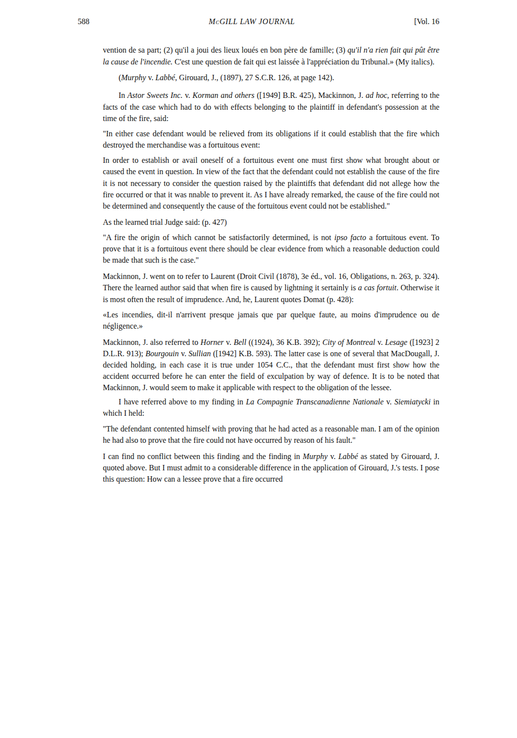588 McGILL LAW JOURNAL [Vol. 16
vention de sa part; (2) qu'il a joui des lieux loués en bon père de famille; (3) qu'il n'a rien fait qui pût être la cause de l'incendie. C'est une question de fait qui est laissée à l'appréciation du Tribunal.» (My italics).
(Murphy v. Labbé, Girouard, J., (1897), 27 S.C.R. 126, at page 142).
In Astor Sweets Inc. v. Korman and others ([1949] B.R. 425), Mackinnon, J. ad hoc, referring to the facts of the case which had to do with effects belonging to the plaintiff in defendant's possession at the time of the fire, said:
"In either case defendant would be relieved from its obligations if it could establish that the fire which destroyed the merchandise was a fortuitous event:
In order to establish or avail oneself of a fortuitous event one must first show what brought about or caused the event in question. In view of the fact that the defendant could not establish the cause of the fire it is not necessary to consider the question raised by the plaintiffs that defendant did not allege how the fire occurred or that it was nnable to prevent it. As I have already remarked, the cause of the fire could not be determined and consequently the cause of the fortuitous event could not be established."
As the learned trial Judge said: (p. 427)
"A fire the origin of which cannot be satisfactorily determined, is not ipso facto a fortuitous event. To prove that it is a fortuitous event there should be clear evidence from which a reasonable deduction could be made that such is the case."
Mackinnon, J. went on to refer to Laurent (Droit Civil (1878), 3e éd., vol. 16, Obligations, n. 263, p. 324). There the learned author said that when fire is caused by lightning it sertainly is a cas fortuit. Otherwise it is most often the result of imprudence. And, he, Laurent quotes Domat (p. 428):
«Les incendies, dit-il n'arrivent presque jamais que par quelque faute, au moins d'imprudence ou de négligence.»
Mackinnon, J. also referred to Horner v. Bell ((1924), 36 K.B. 392); City of Montreal v. Lesage ([1923] 2 D.L.R. 913); Bourgouin v. Sullian ([1942] K.B. 593). The latter case is one of several that MacDougall, J. decided holding, in each case it is true under 1054 C.C., that the defendant must first show how the accident occurred before he can enter the field of exculpation by way of defence. It is to be noted that Mackinnon, J. would seem to make it applicable with respect to the obligation of the lessee.
I have referred above to my finding in La Compagnie Transcanadienne Nationale v. Siemiatycki in which I held:
"The defendant contented himself with proving that he had acted as a reasonable man. I am of the opinion he had also to prove that the fire could not have occurred by reason of his fault."
I can find no conflict between this finding and the finding in Murphy v. Labbé as stated by Girouard, J. quoted above. But I must admit to a considerable difference in the application of Girouard, J.'s tests. I pose this question: How can a lessee prove that a fire occurred